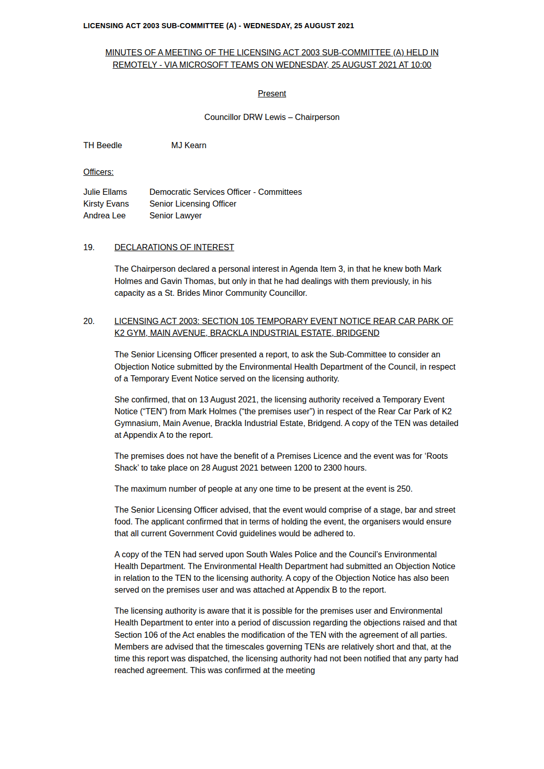LICENSING ACT 2003 SUB-COMMITTEE (A) - WEDNESDAY, 25 AUGUST 2021
MINUTES OF A MEETING OF THE LICENSING ACT 2003 SUB-COMMITTEE (A) HELD IN REMOTELY - VIA MICROSOFT TEAMS ON WEDNESDAY, 25 AUGUST 2021 AT 10:00
Present
Councillor DRW Lewis – Chairperson
| TH Beedle | MJ Kearn |
Officers:
| Julie Ellams | Democratic Services Officer - Committees |
| Kirsty Evans | Senior Licensing Officer |
| Andrea Lee | Senior Lawyer |
19.
DECLARATIONS OF INTEREST
The Chairperson declared a personal interest in Agenda Item 3, in that he knew both Mark Holmes and Gavin Thomas, but only in that he had dealings with them previously, in his capacity as a St. Brides Minor Community Councillor.
20.
LICENSING ACT 2003: SECTION 105 TEMPORARY EVENT NOTICE REAR CAR PARK OF K2 GYM, MAIN AVENUE, BRACKLA INDUSTRIAL ESTATE, BRIDGEND
The Senior Licensing Officer presented a report, to ask the Sub-Committee to consider an Objection Notice submitted by the Environmental Health Department of the Council, in respect of a Temporary Event Notice served on the licensing authority.
She confirmed, that on 13 August 2021, the licensing authority received a Temporary Event Notice (“TEN”) from Mark Holmes (“the premises user”) in respect of the Rear Car Park of K2 Gymnasium, Main Avenue, Brackla Industrial Estate, Bridgend. A copy of the TEN was detailed at Appendix A to the report.
The premises does not have the benefit of a Premises Licence and the event was for ‘Roots Shack’ to take place on 28 August 2021 between 1200 to 2300 hours.
The maximum number of people at any one time to be present at the event is 250.
The Senior Licensing Officer advised, that the event would comprise of a stage, bar and street food. The applicant confirmed that in terms of holding the event, the organisers would ensure that all current Government Covid guidelines would be adhered to.
A copy of the TEN had served upon South Wales Police and the Council’s Environmental Health Department. The Environmental Health Department had submitted an Objection Notice in relation to the TEN to the licensing authority. A copy of the Objection Notice has also been served on the premises user and was attached at Appendix B to the report.
The licensing authority is aware that it is possible for the premises user and Environmental Health Department to enter into a period of discussion regarding the objections raised and that Section 106 of the Act enables the modification of the TEN with the agreement of all parties. Members are advised that the timescales governing TENs are relatively short and that, at the time this report was dispatched, the licensing authority had not been notified that any party had reached agreement. This was confirmed at the meeting